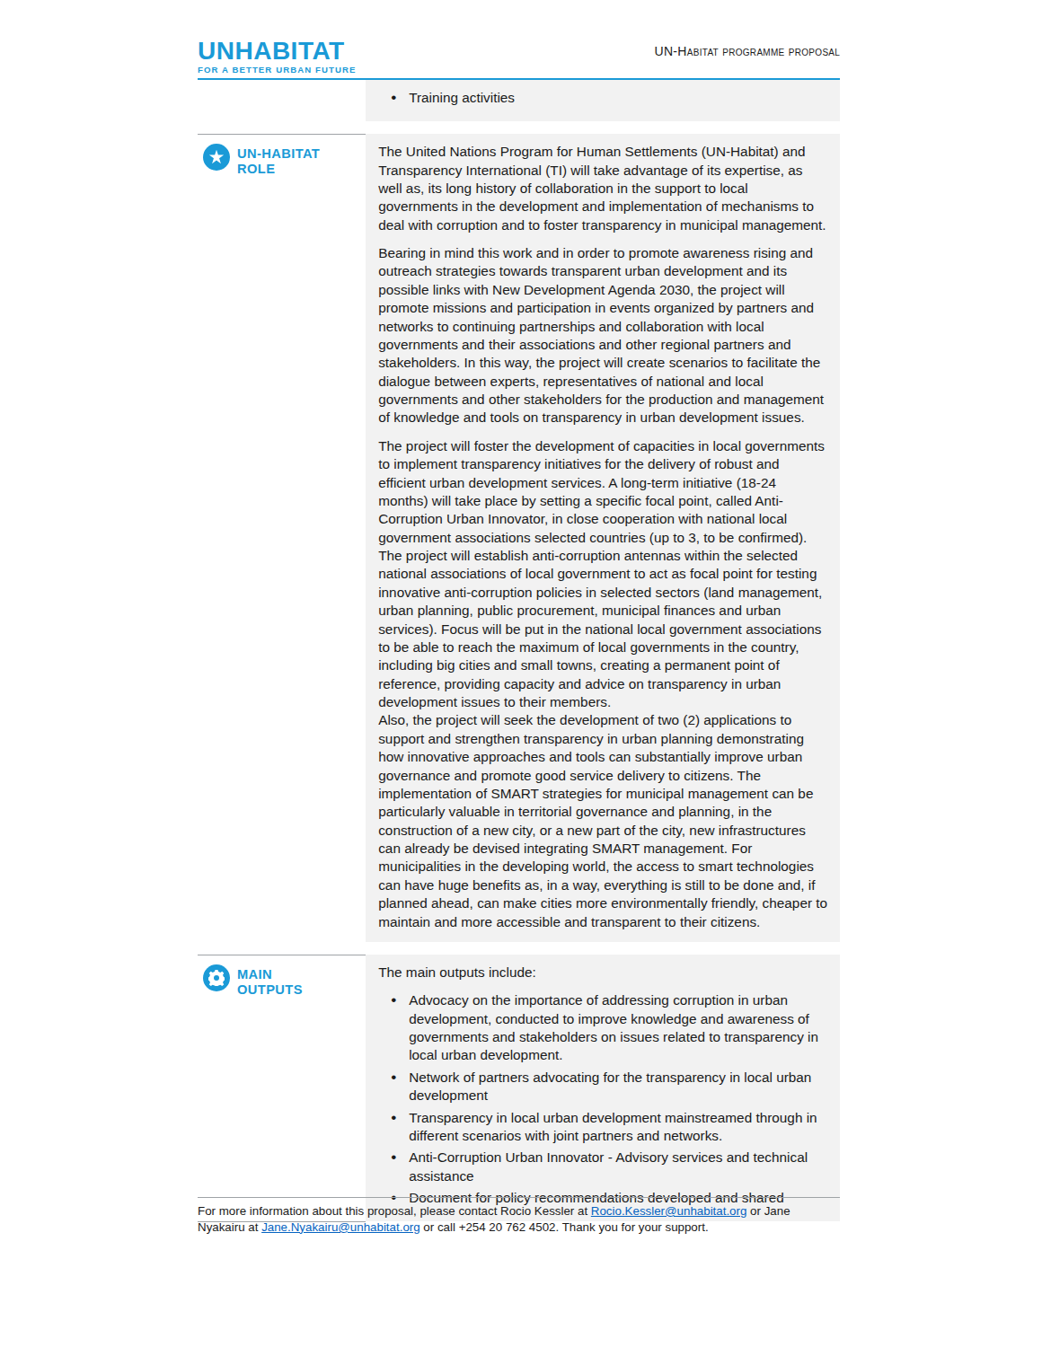UN HABITAT
FOR A BETTER URBAN FUTURE
UN-Habitat programme proposal
Training activities
UN-HABITAT
ROLE
The United Nations Program for Human Settlements (UN-Habitat) and Transparency International (TI) will take advantage of its expertise, as well as, its long history of collaboration in the support to local governments in the development and implementation of mechanisms to deal with corruption and to foster transparency in municipal management.
Bearing in mind this work and in order to promote awareness rising and outreach strategies towards transparent urban development and its possible links with New Development Agenda 2030, the project will promote missions and participation in events organized by partners and networks to continuing partnerships and collaboration with local governments and their associations and other regional partners and stakeholders. In this way, the project will create scenarios to facilitate the dialogue between experts, representatives of national and local governments and other stakeholders for the production and management of knowledge and tools on transparency in urban development issues.
The project will foster the development of capacities in local governments to implement transparency initiatives for the delivery of robust and efficient urban development services. A long-term initiative (18-24 months) will take place by setting a specific focal point, called Anti-Corruption Urban Innovator, in close cooperation with national local government associations selected countries (up to 3, to be confirmed). The project will establish anti-corruption antennas within the selected national associations of local government to act as focal point for testing innovative anti-corruption policies in selected sectors (land management, urban planning, public procurement, municipal finances and urban services). Focus will be put in the national local government associations to be able to reach the maximum of local governments in the country, including big cities and small towns, creating a permanent point of reference, providing capacity and advice on transparency in urban development issues to their members.
Also, the project will seek the development of two (2) applications to support and strengthen transparency in urban planning demonstrating how innovative approaches and tools can substantially improve urban governance and promote good service delivery to citizens. The implementation of SMART strategies for municipal management can be particularly valuable in territorial governance and planning, in the construction of a new city, or a new part of the city, new infrastructures can already be devised integrating SMART management. For municipalities in the developing world, the access to smart technologies can have huge benefits as, in a way, everything is still to be done and, if planned ahead, can make cities more environmentally friendly, cheaper to maintain and more accessible and transparent to their citizens.
MAIN
OUTPUTS
The main outputs include:
Advocacy on the importance of addressing corruption in urban development, conducted to improve knowledge and awareness of governments and stakeholders on issues related to transparency in local urban development.
Network of partners advocating for the transparency in local urban development
Transparency in local urban development mainstreamed through in different scenarios with joint partners and networks.
Anti-Corruption Urban Innovator - Advisory services and technical assistance
Document for policy recommendations developed and shared
For more information about this proposal, please contact Rocio Kessler at Rocio.Kessler@unhabitat.org or Jane Nyakairu at Jane.Nyakairu@unhabitat.org or call +254 20 762 4502. Thank you for your support.